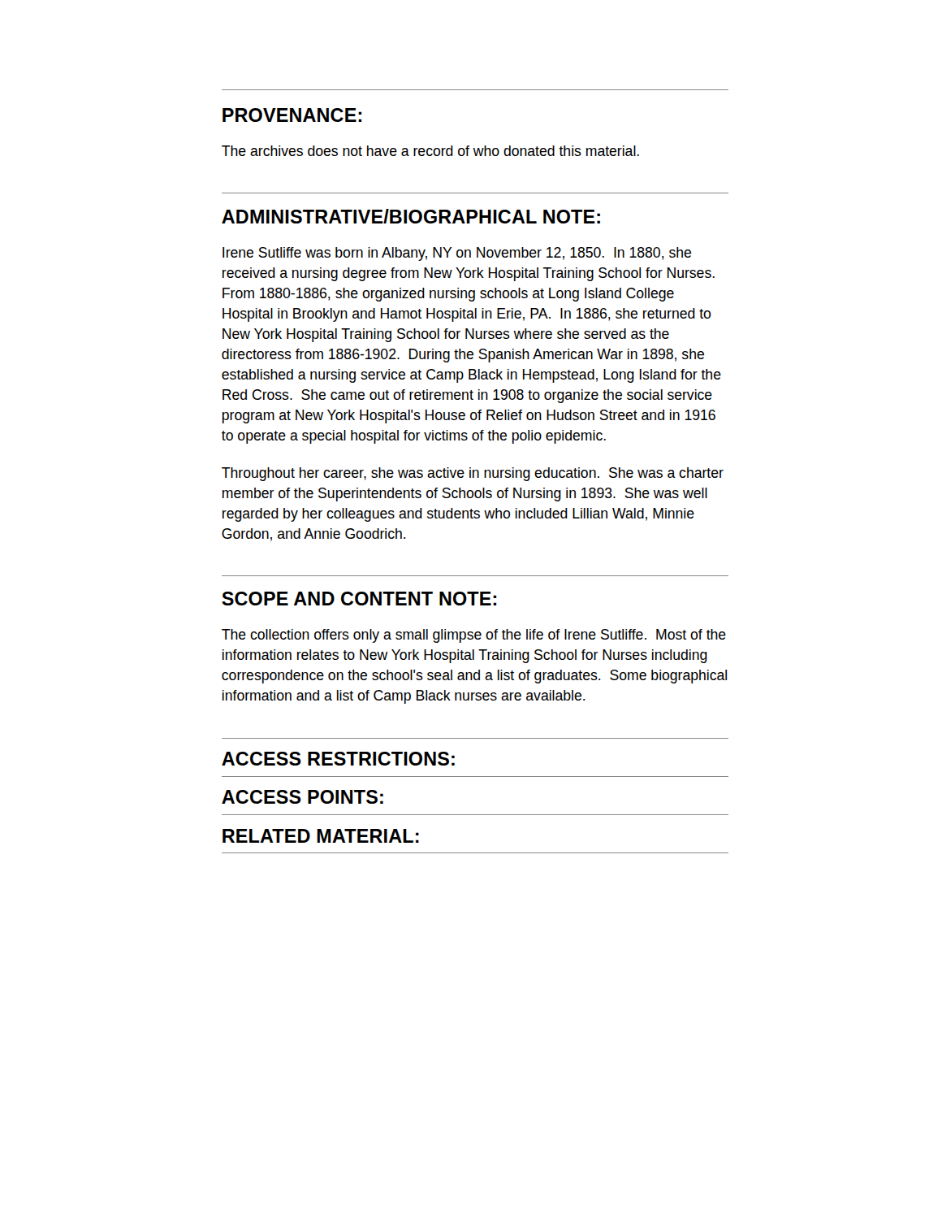PROVENANCE:
The archives does not have a record of who donated this material.
ADMINISTRATIVE/BIOGRAPHICAL NOTE:
Irene Sutliffe was born in Albany, NY on November 12, 1850. In 1880, she received a nursing degree from New York Hospital Training School for Nurses. From 1880-1886, she organized nursing schools at Long Island College Hospital in Brooklyn and Hamot Hospital in Erie, PA. In 1886, she returned to New York Hospital Training School for Nurses where she served as the directoress from 1886-1902. During the Spanish American War in 1898, she established a nursing service at Camp Black in Hempstead, Long Island for the Red Cross. She came out of retirement in 1908 to organize the social service program at New York Hospital's House of Relief on Hudson Street and in 1916 to operate a special hospital for victims of the polio epidemic.
Throughout her career, she was active in nursing education. She was a charter member of the Superintendents of Schools of Nursing in 1893. She was well regarded by her colleagues and students who included Lillian Wald, Minnie Gordon, and Annie Goodrich.
SCOPE AND CONTENT NOTE:
The collection offers only a small glimpse of the life of Irene Sutliffe. Most of the information relates to New York Hospital Training School for Nurses including correspondence on the school's seal and a list of graduates. Some biographical information and a list of Camp Black nurses are available.
ACCESS RESTRICTIONS:
ACCESS POINTS:
RELATED MATERIAL: